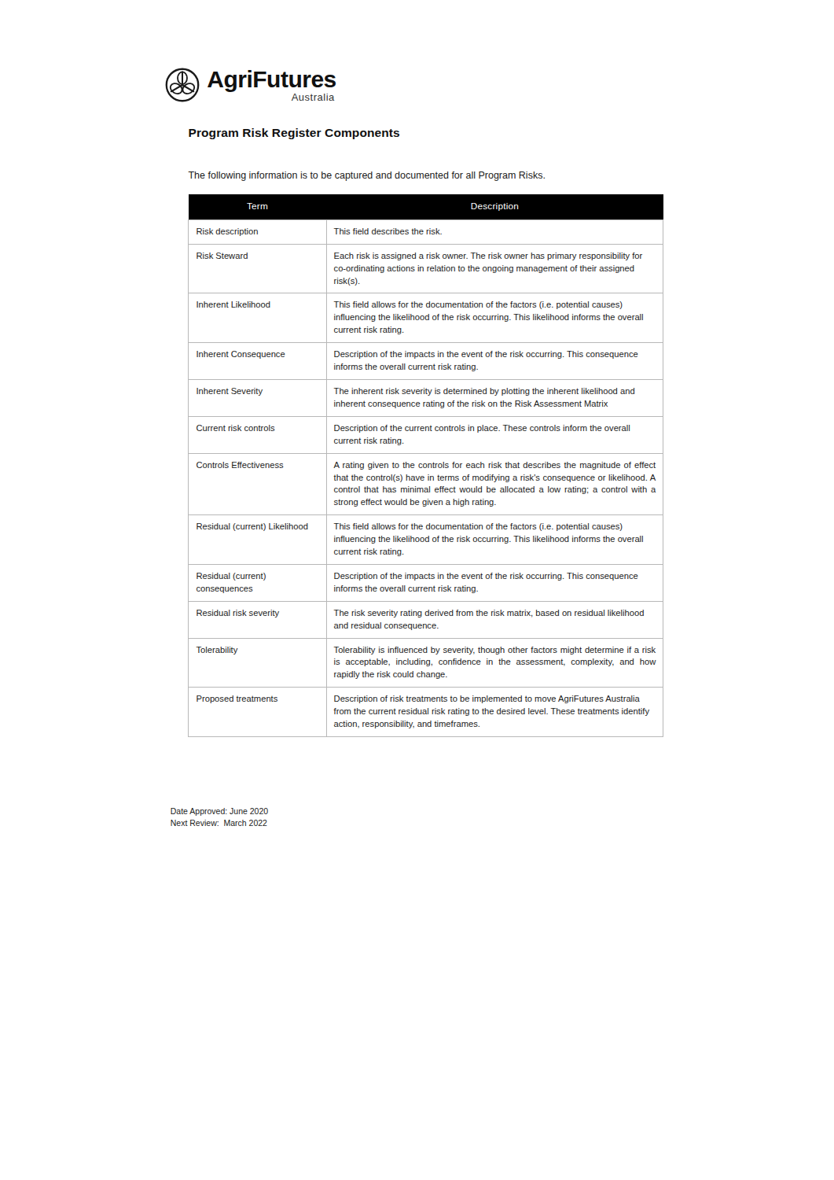AgriFutures Australia
Program Risk Register Components
The following information is to be captured and documented for all Program Risks.
| Term | Description |
| --- | --- |
| Risk description | This field describes the risk. |
| Risk Steward | Each risk is assigned a risk owner. The risk owner has primary responsibility for co-ordinating actions in relation to the ongoing management of their assigned risk(s). |
| Inherent Likelihood | This field allows for the documentation of the factors (i.e. potential causes) influencing the likelihood of the risk occurring. This likelihood informs the overall current risk rating. |
| Inherent Consequence | Description of the impacts in the event of the risk occurring. This consequence informs the overall current risk rating. |
| Inherent Severity | The inherent risk severity is determined by plotting the inherent likelihood and inherent consequence rating of the risk on the Risk Assessment Matrix |
| Current risk controls | Description of the current controls in place. These controls inform the overall current risk rating. |
| Controls Effectiveness | A rating given to the controls for each risk that describes the magnitude of effect that the control(s) have in terms of modifying a risk's consequence or likelihood. A control that has minimal effect would be allocated a low rating; a control with a strong effect would be given a high rating. |
| Residual (current) Likelihood | This field allows for the documentation of the factors (i.e. potential causes) influencing the likelihood of the risk occurring. This likelihood informs the overall current risk rating. |
| Residual (current) consequences | Description of the impacts in the event of the risk occurring. This consequence informs the overall current risk rating. |
| Residual risk severity | The risk severity rating derived from the risk matrix, based on residual likelihood and residual consequence. |
| Tolerability | Tolerability is influenced by severity, though other factors might determine if a risk is acceptable, including, confidence in the assessment, complexity, and how rapidly the risk could change. |
| Proposed treatments | Description of risk treatments to be implemented to move AgriFutures Australia from the current residual risk rating to the desired level. These treatments identify action, responsibility, and timeframes. |
Date Approved: June 2020
Next Review: March 2022